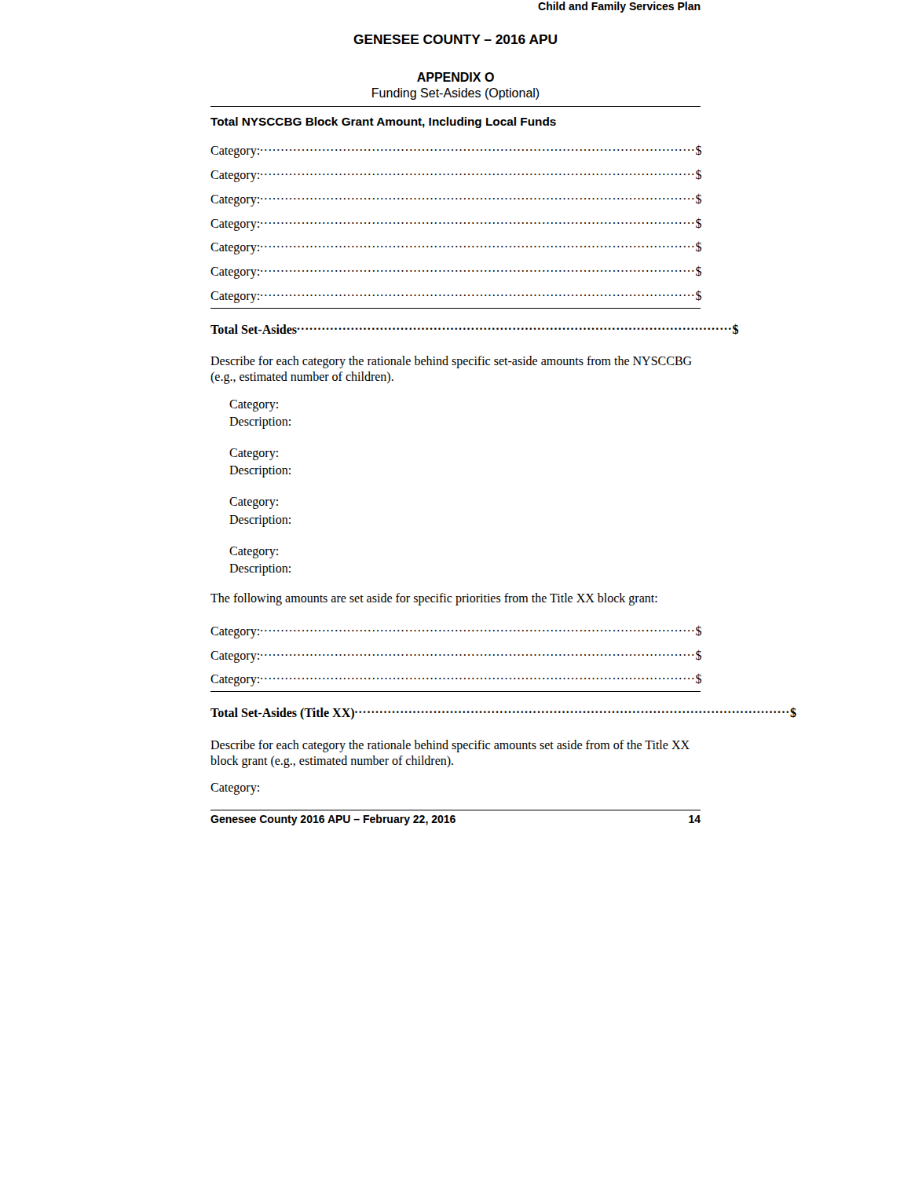Child and Family Services Plan
GENESEE COUNTY – 2016 APU
APPENDIX O
Funding Set-Asides (Optional)
Total NYSCCBG Block Grant Amount, Including Local Funds
| Category: | ......................................................................................................... | $ |
| Category: | ......................................................................................................... | $ |
| Category: | ......................................................................................................... | $ |
| Category: | ......................................................................................................... | $ |
| Category: | ......................................................................................................... | $ |
| Category: | ......................................................................................................... | $ |
| Category: | ......................................................................................................... | $ |
| Total Set-Asides | ......................................................................................................... | $ |
Describe for each category the rationale behind specific set-aside amounts from the NYSCCBG (e.g., estimated number of children).
Category:
Description:
Category:
Description:
Category:
Description:
Category:
Description:
The following amounts are set aside for specific priorities from the Title XX block grant:
| Category: | ......................................................................................................... | $ |
| Category: | ......................................................................................................... | $ |
| Category: | ......................................................................................................... | $ |
| Total Set-Asides (Title XX) | ......................................................................................................... | $ |
Describe for each category the rationale behind specific amounts set aside from of the Title XX block grant (e.g., estimated number of children).
Category:
Genesee County 2016 APU – February 22, 2016 14